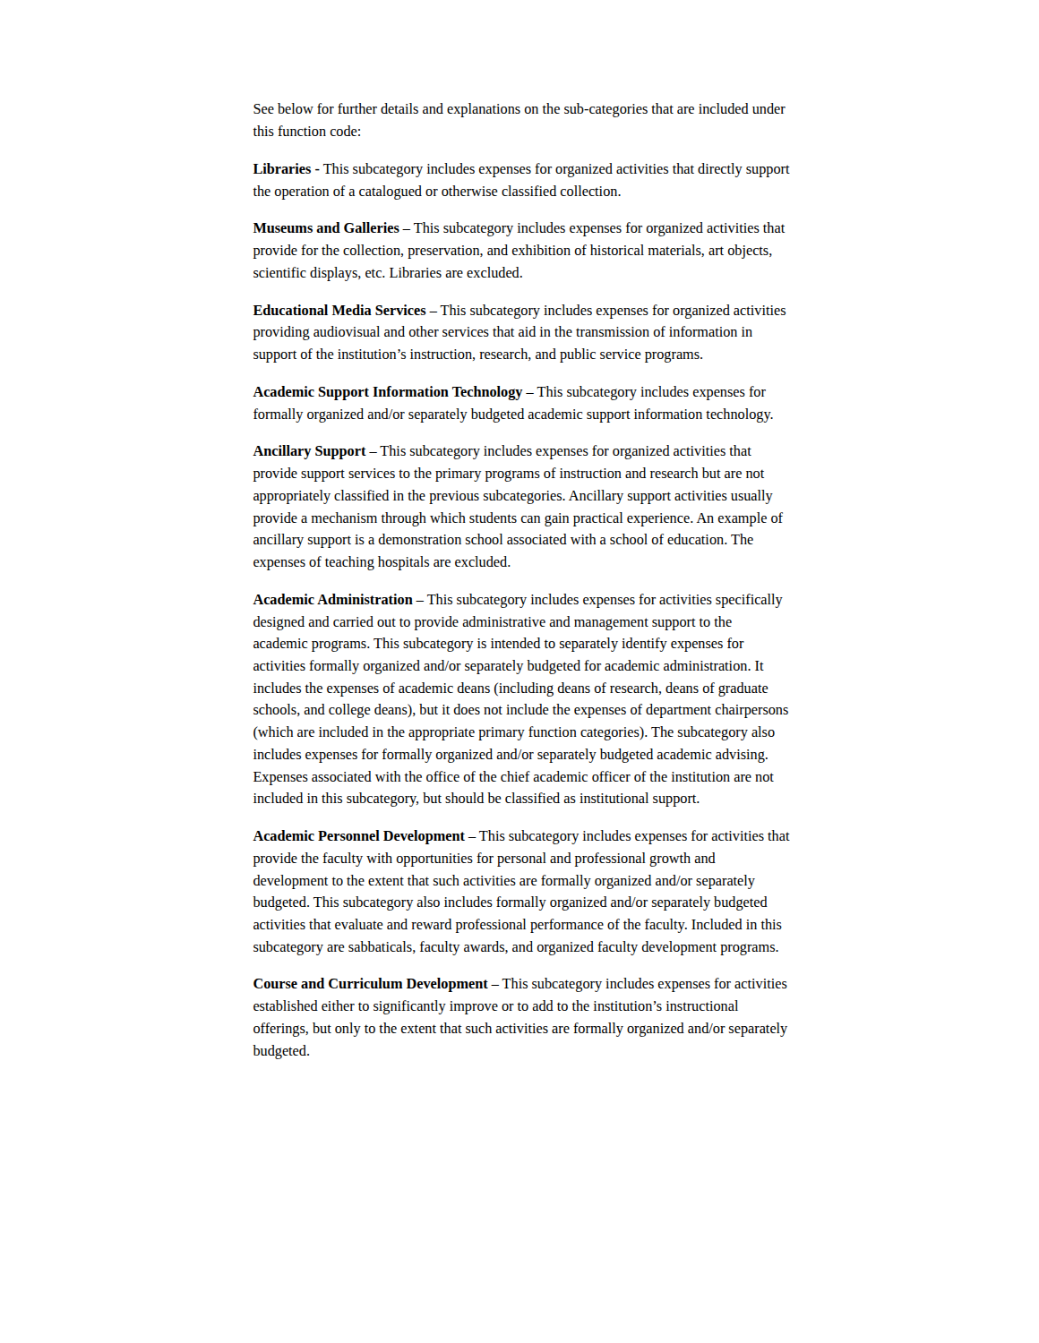See below for further details and explanations on the sub-categories that are included under this function code:
Libraries - This subcategory includes expenses for organized activities that directly support the operation of a catalogued or otherwise classified collection.
Museums and Galleries – This subcategory includes expenses for organized activities that provide for the collection, preservation, and exhibition of historical materials, art objects, scientific displays, etc. Libraries are excluded.
Educational Media Services – This subcategory includes expenses for organized activities providing audiovisual and other services that aid in the transmission of information in support of the institution’s instruction, research, and public service programs.
Academic Support Information Technology – This subcategory includes expenses for formally organized and/or separately budgeted academic support information technology.
Ancillary Support – This subcategory includes expenses for organized activities that provide support services to the primary programs of instruction and research but are not appropriately classified in the previous subcategories. Ancillary support activities usually provide a mechanism through which students can gain practical experience. An example of ancillary support is a demonstration school associated with a school of education. The expenses of teaching hospitals are excluded.
Academic Administration – This subcategory includes expenses for activities specifically designed and carried out to provide administrative and management support to the academic programs. This subcategory is intended to separately identify expenses for activities formally organized and/or separately budgeted for academic administration. It includes the expenses of academic deans (including deans of research, deans of graduate schools, and college deans), but it does not include the expenses of department chairpersons (which are included in the appropriate primary function categories). The subcategory also includes expenses for formally organized and/or separately budgeted academic advising. Expenses associated with the office of the chief academic officer of the institution are not included in this subcategory, but should be classified as institutional support.
Academic Personnel Development – This subcategory includes expenses for activities that provide the faculty with opportunities for personal and professional growth and development to the extent that such activities are formally organized and/or separately budgeted. This subcategory also includes formally organized and/or separately budgeted activities that evaluate and reward professional performance of the faculty. Included in this subcategory are sabbaticals, faculty awards, and organized faculty development programs.
Course and Curriculum Development – This subcategory includes expenses for activities established either to significantly improve or to add to the institution’s instructional offerings, but only to the extent that such activities are formally organized and/or separately budgeted.